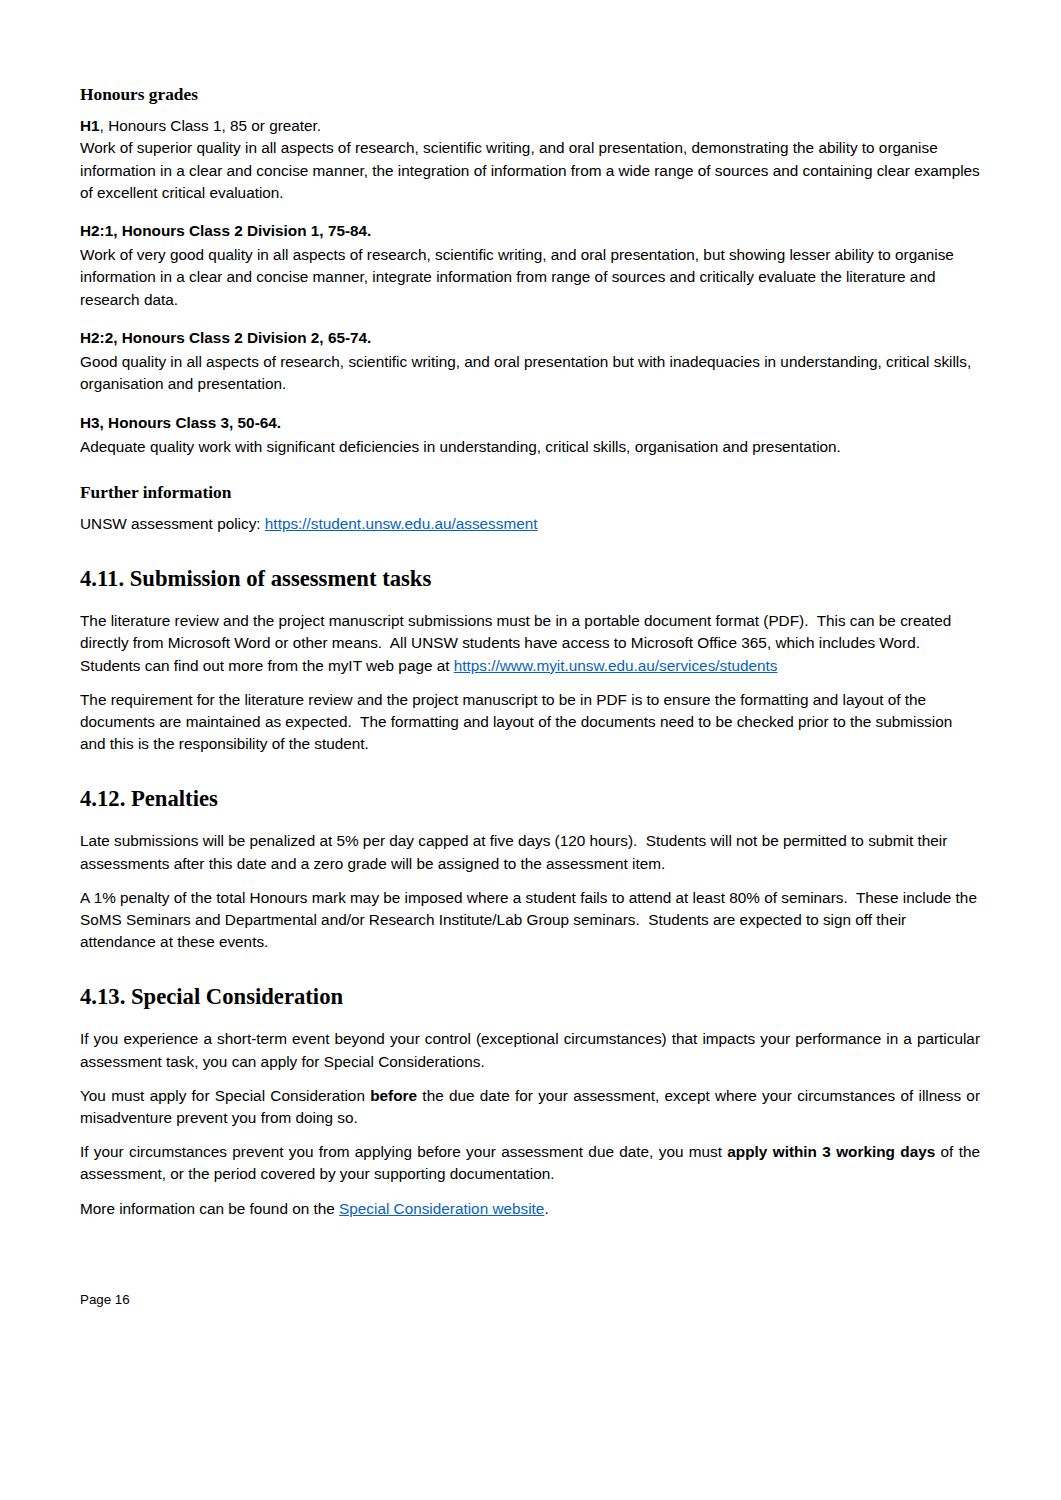Honours grades
H1, Honours Class 1, 85 or greater.
Work of superior quality in all aspects of research, scientific writing, and oral presentation, demonstrating the ability to organise information in a clear and concise manner, the integration of information from a wide range of sources and containing clear examples of excellent critical evaluation.
H2:1, Honours Class 2 Division 1, 75-84.
Work of very good quality in all aspects of research, scientific writing, and oral presentation, but showing lesser ability to organise information in a clear and concise manner, integrate information from range of sources and critically evaluate the literature and research data.
H2:2, Honours Class 2 Division 2, 65-74.
Good quality in all aspects of research, scientific writing, and oral presentation but with inadequacies in understanding, critical skills, organisation and presentation.
H3, Honours Class 3, 50-64.
Adequate quality work with significant deficiencies in understanding, critical skills, organisation and presentation.
Further information
UNSW assessment policy: https://student.unsw.edu.au/assessment
4.11. Submission of assessment tasks
The literature review and the project manuscript submissions must be in a portable document format (PDF). This can be created directly from Microsoft Word or other means. All UNSW students have access to Microsoft Office 365, which includes Word. Students can find out more from the myIT web page at https://www.myit.unsw.edu.au/services/students
The requirement for the literature review and the project manuscript to be in PDF is to ensure the formatting and layout of the documents are maintained as expected. The formatting and layout of the documents need to be checked prior to the submission and this is the responsibility of the student.
4.12. Penalties
Late submissions will be penalized at 5% per day capped at five days (120 hours). Students will not be permitted to submit their assessments after this date and a zero grade will be assigned to the assessment item.
A 1% penalty of the total Honours mark may be imposed where a student fails to attend at least 80% of seminars. These include the SoMS Seminars and Departmental and/or Research Institute/Lab Group seminars. Students are expected to sign off their attendance at these events.
4.13. Special Consideration
If you experience a short-term event beyond your control (exceptional circumstances) that impacts your performance in a particular assessment task, you can apply for Special Considerations.
You must apply for Special Consideration before the due date for your assessment, except where your circumstances of illness or misadventure prevent you from doing so.
If your circumstances prevent you from applying before your assessment due date, you must apply within 3 working days of the assessment, or the period covered by your supporting documentation.
More information can be found on the Special Consideration website.
Page 16